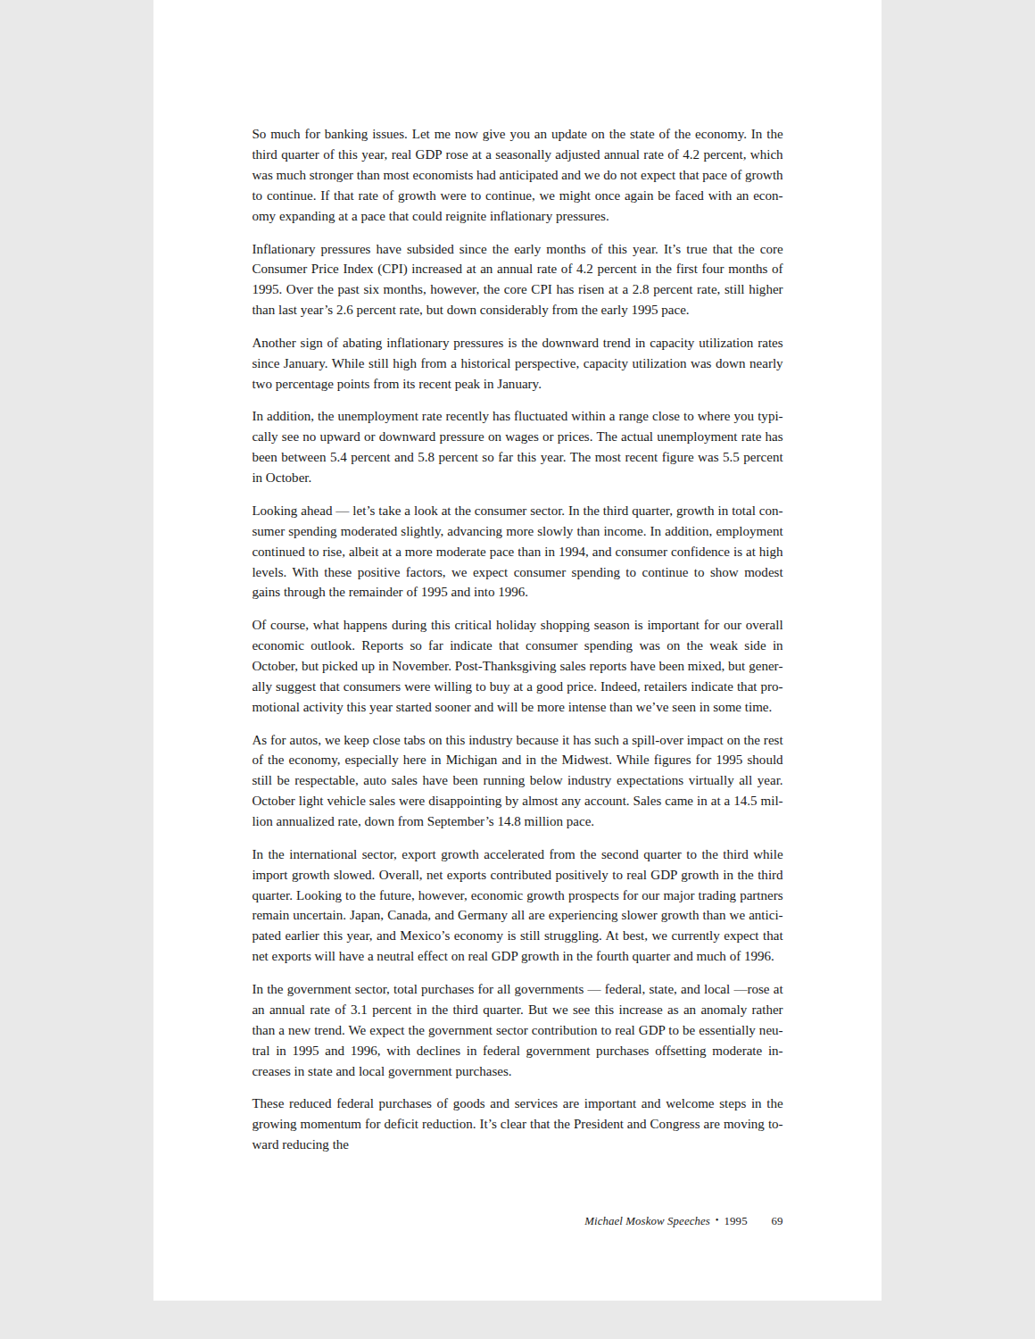So much for banking issues. Let me now give you an update on the state of the economy. In the third quarter of this year, real GDP rose at a seasonally adjusted annual rate of 4.2 percent, which was much stronger than most economists had anticipated and we do not expect that pace of growth to continue. If that rate of growth were to continue, we might once again be faced with an economy expanding at a pace that could reignite inflationary pressures.
Inflationary pressures have subsided since the early months of this year. It’s true that the core Consumer Price Index (CPI) increased at an annual rate of 4.2 percent in the first four months of 1995. Over the past six months, however, the core CPI has risen at a 2.8 percent rate, still higher than last year’s 2.6 percent rate, but down considerably from the early 1995 pace.
Another sign of abating inflationary pressures is the downward trend in capacity utilization rates since January. While still high from a historical perspective, capacity utilization was down nearly two percentage points from its recent peak in January.
In addition, the unemployment rate recently has fluctuated within a range close to where you typically see no upward or downward pressure on wages or prices. The actual unemployment rate has been between 5.4 percent and 5.8 percent so far this year. The most recent figure was 5.5 percent in October.
Looking ahead — let’s take a look at the consumer sector. In the third quarter, growth in total consumer spending moderated slightly, advancing more slowly than income. In addition, employment continued to rise, albeit at a more moderate pace than in 1994, and consumer confidence is at high levels. With these positive factors, we expect consumer spending to continue to show modest gains through the remainder of 1995 and into 1996.
Of course, what happens during this critical holiday shopping season is important for our overall economic outlook. Reports so far indicate that consumer spending was on the weak side in October, but picked up in November. Post-Thanksgiving sales reports have been mixed, but generally suggest that consumers were willing to buy at a good price. Indeed, retailers indicate that promotional activity this year started sooner and will be more intense than we’ve seen in some time.
As for autos, we keep close tabs on this industry because it has such a spill-over impact on the rest of the economy, especially here in Michigan and in the Midwest. While figures for 1995 should still be respectable, auto sales have been running below industry expectations virtually all year. October light vehicle sales were disappointing by almost any account. Sales came in at a 14.5 million annualized rate, down from September’s 14.8 million pace.
In the international sector, export growth accelerated from the second quarter to the third while import growth slowed. Overall, net exports contributed positively to real GDP growth in the third quarter. Looking to the future, however, economic growth prospects for our major trading partners remain uncertain. Japan, Canada, and Germany all are experiencing slower growth than we anticipated earlier this year, and Mexico’s economy is still struggling. At best, we currently expect that net exports will have a neutral effect on real GDP growth in the fourth quarter and much of 1996.
In the government sector, total purchases for all governments — federal, state, and local —rose at an annual rate of 3.1 percent in the third quarter. But we see this increase as an anomaly rather than a new trend. We expect the government sector contribution to real GDP to be essentially neutral in 1995 and 1996, with declines in federal government purchases offsetting moderate increases in state and local government purchases.
These reduced federal purchases of goods and services are important and welcome steps in the growing momentum for deficit reduction. It’s clear that the President and Congress are moving toward reducing the
Michael Moskow Speeches•199569